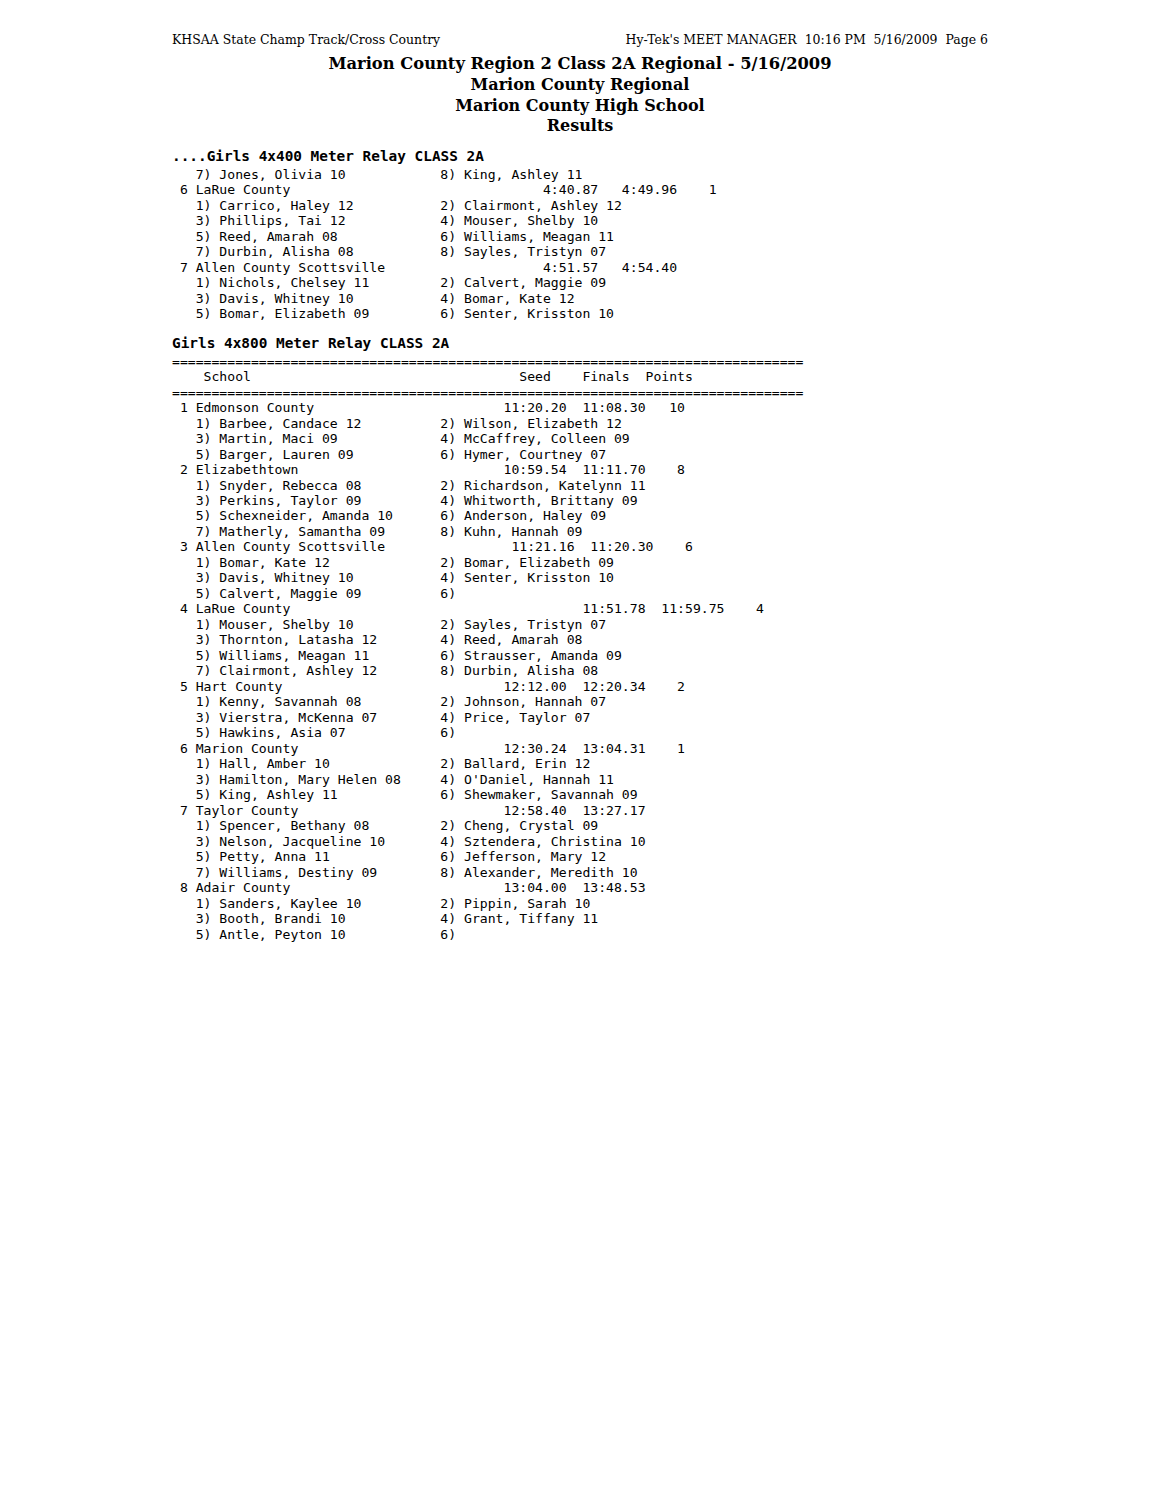KHSAA State Champ Track/Cross Country
Hy-Tek's MEET MANAGER 10:16 PM 5/16/2009 Page 6
Marion County Region 2 Class 2A Regional - 5/16/2009
Marion County Regional
Marion County High School
Results
....Girls 4x400 Meter Relay CLASS 2A
   7) Jones, Olivia 10            8) King, Ashley 11
 6 LaRue County                                4:40.87   4:49.96    1
   1) Carrico, Haley 12           2) Clairmont, Ashley 12
   3) Phillips, Tai 12            4) Mouser, Shelby 10
   5) Reed, Amarah 08             6) Williams, Meagan 11
   7) Durbin, Alisha 08           8) Sayles, Tristyn 07
 7 Allen County Scottsville                    4:51.57   4:54.40
   1) Nichols, Chelsey 11         2) Calvert, Maggie 09
   3) Davis, Whitney 10           4) Bomar, Kate 12
   5) Bomar, Elizabeth 09         6) Senter, Krisston 10
Girls 4x800 Meter Relay CLASS 2A
================================================================================
    School                                  Seed    Finals  Points
================================================================================
 1 Edmonson County                        11:20.20  11:08.30   10
   1) Barbee, Candace 12          2) Wilson, Elizabeth 12
   3) Martin, Maci 09             4) McCaffrey, Colleen 09
   5) Barger, Lauren 09           6) Hymer, Courtney 07
 2 Elizabethtown                          10:59.54  11:11.70    8
   1) Snyder, Rebecca 08          2) Richardson, Katelynn 11
   3) Perkins, Taylor 09          4) Whitworth, Brittany 09
   5) Schexneider, Amanda 10      6) Anderson, Haley 09
   7) Matherly, Samantha 09       8) Kuhn, Hannah 09
 3 Allen County Scottsville                11:21.16  11:20.30    6
   1) Bomar, Kate 12              2) Bomar, Elizabeth 09
   3) Davis, Whitney 10           4) Senter, Krisston 10
   5) Calvert, Maggie 09          6)
 4 LaRue County                                     11:51.78  11:59.75    4
   1) Mouser, Shelby 10           2) Sayles, Tristyn 07
   3) Thornton, Latasha 12        4) Reed, Amarah 08
   5) Williams, Meagan 11         6) Strausser, Amanda 09
   7) Clairmont, Ashley 12        8) Durbin, Alisha 08
 5 Hart County                            12:12.00  12:20.34    2
   1) Kenny, Savannah 08          2) Johnson, Hannah 07
   3) Vierstra, McKenna 07        4) Price, Taylor 07
   5) Hawkins, Asia 07            6)
 6 Marion County                          12:30.24  13:04.31    1
   1) Hall, Amber 10              2) Ballard, Erin 12
   3) Hamilton, Mary Helen 08     4) O'Daniel, Hannah 11
   5) King, Ashley 11             6) Shewmaker, Savannah 09
 7 Taylor County                          12:58.40  13:27.17
   1) Spencer, Bethany 08         2) Cheng, Crystal 09
   3) Nelson, Jacqueline 10       4) Sztendera, Christina 10
   5) Petty, Anna 11              6) Jefferson, Mary 12
   7) Williams, Destiny 09        8) Alexander, Meredith 10
 8 Adair County                           13:04.00  13:48.53
   1) Sanders, Kaylee 10          2) Pippin, Sarah 10
   3) Booth, Brandi 10            4) Grant, Tiffany 11
   5) Antle, Peyton 10            6)